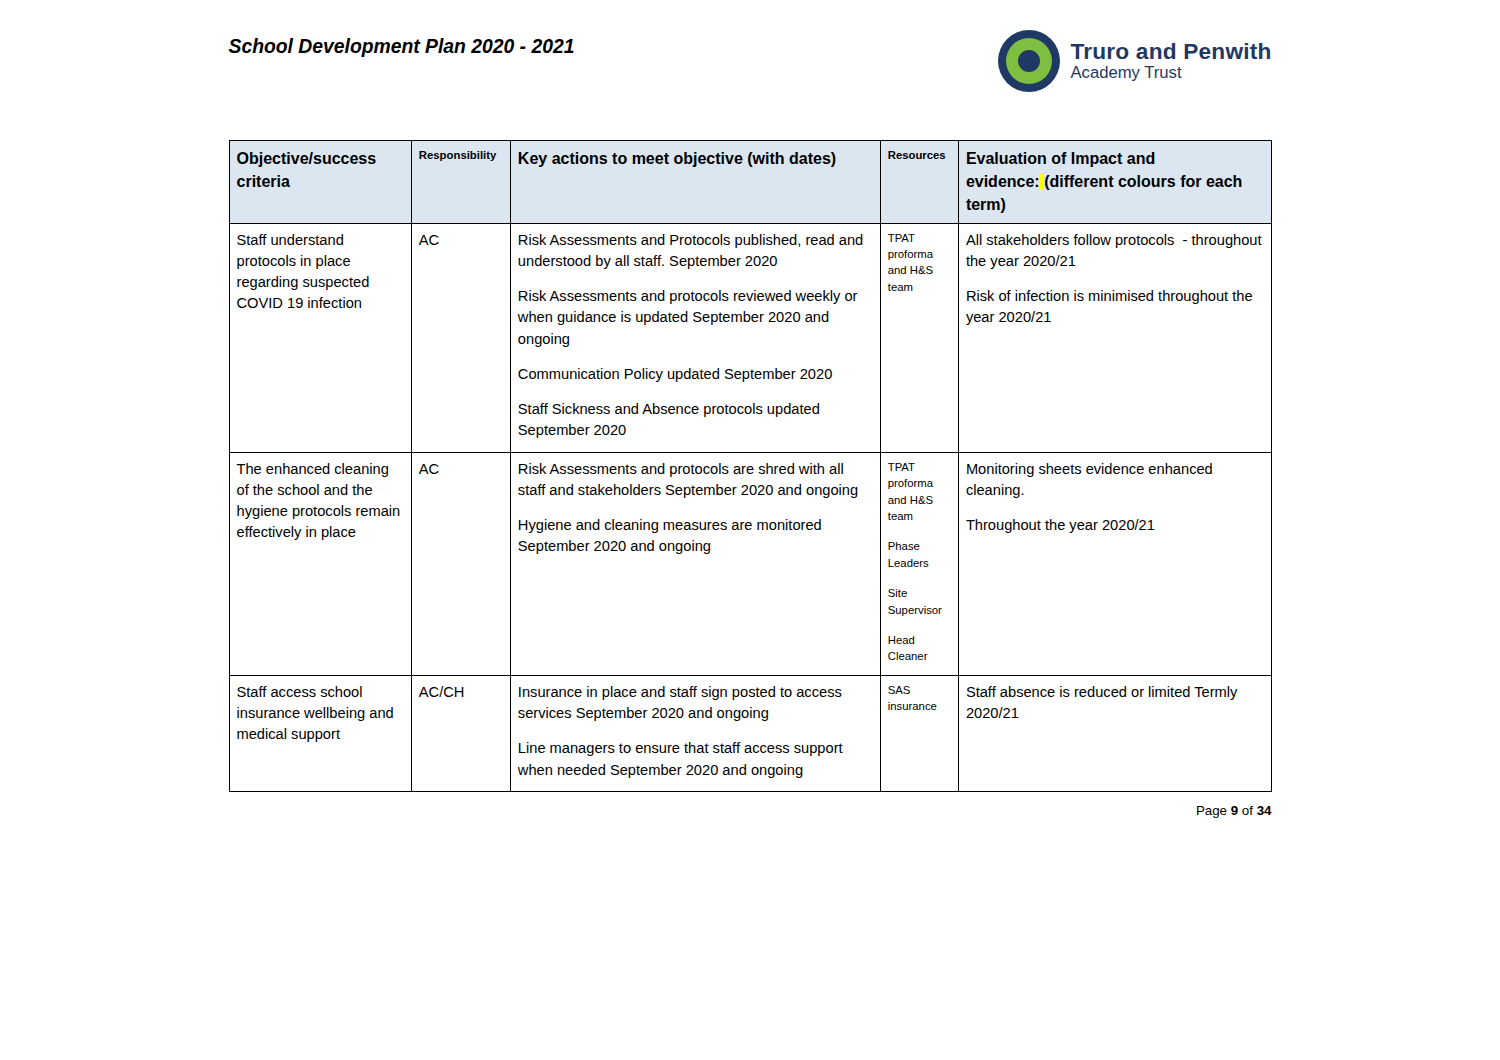School Development Plan 2020 - 2021
Truro and Penwith
Academy Trust
| Objective/success criteria | Responsibility | Key actions to meet objective (with dates) | Resources | Evaluation of Impact and evidence: (different colours for each term) |
| --- | --- | --- | --- | --- |
| Staff understand protocols in place regarding suspected COVID 19 infection | AC | Risk Assessments and Protocols published, read and understood by all staff. September 2020 Risk Assessments and protocols reviewed weekly or when guidance is updated September 2020 and ongoing Communication Policy updated September 2020 Staff Sickness and Absence protocols updated September 2020 | TPAT proforma and H&S team | All stakeholders follow protocols - throughout the year 2020/21 Risk of infection is minimised throughout the year 2020/21 |
| The enhanced cleaning of the school and the hygiene protocols remain effectively in place | AC | Risk Assessments and protocols are shred with all staff and stakeholders September 2020 and ongoing Hygiene and cleaning measures are monitored September 2020 and ongoing | TPAT proforma and H&S team Phase Leaders Site Supervisor Head Cleaner | Monitoring sheets evidence enhanced cleaning. Throughout the year 2020/21 |
| Staff access school insurance wellbeing and medical support | AC/CH | Insurance in place and staff sign posted to access services September 2020 and ongoing Line managers to ensure that staff access support when needed September 2020 and ongoing | SAS insurance | Staff absence is reduced or limited Termly 2020/21 |
Page 9 of 34